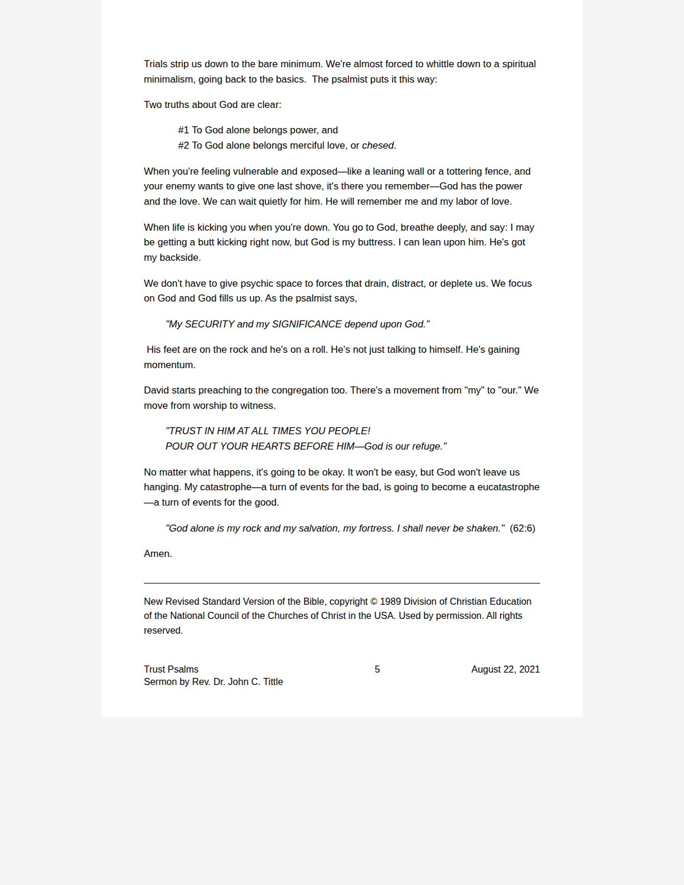Trials strip us down to the bare minimum. We're almost forced to whittle down to a spiritual minimalism, going back to the basics. The psalmist puts it this way:
Two truths about God are clear:
#1 To God alone belongs power, and
#2 To God alone belongs merciful love, or chesed.
When you're feeling vulnerable and exposed—like a leaning wall or a tottering fence, and your enemy wants to give one last shove, it's there you remember—God has the power and the love. We can wait quietly for him. He will remember me and my labor of love.
When life is kicking you when you're down. You go to God, breathe deeply, and say: I may be getting a butt kicking right now, but God is my buttress. I can lean upon him. He's got my backside.
We don't have to give psychic space to forces that drain, distract, or deplete us. We focus on God and God fills us up. As the psalmist says,
"My SECURITY and my SIGNIFICANCE depend upon God."
His feet are on the rock and he's on a roll. He's not just talking to himself. He's gaining momentum.
David starts preaching to the congregation too. There's a movement from "my" to "our." We move from worship to witness.
"TRUST IN HIM AT ALL TIMES YOU PEOPLE!
POUR OUT YOUR HEARTS BEFORE HIM—God is our refuge."
No matter what happens, it's going to be okay. It won't be easy, but God won't leave us hanging. My catastrophe—a turn of events for the bad, is going to become a eucatastrophe—a turn of events for the good.
"God alone is my rock and my salvation, my fortress. I shall never be shaken." (62:6)
Amen.
New Revised Standard Version of the Bible, copyright © 1989 Division of Christian Education of the National Council of the Churches of Christ in the USA. Used by permission. All rights reserved.
Trust Psalms
Sermon by Rev. Dr. John C. Tittle
5
August 22, 2021